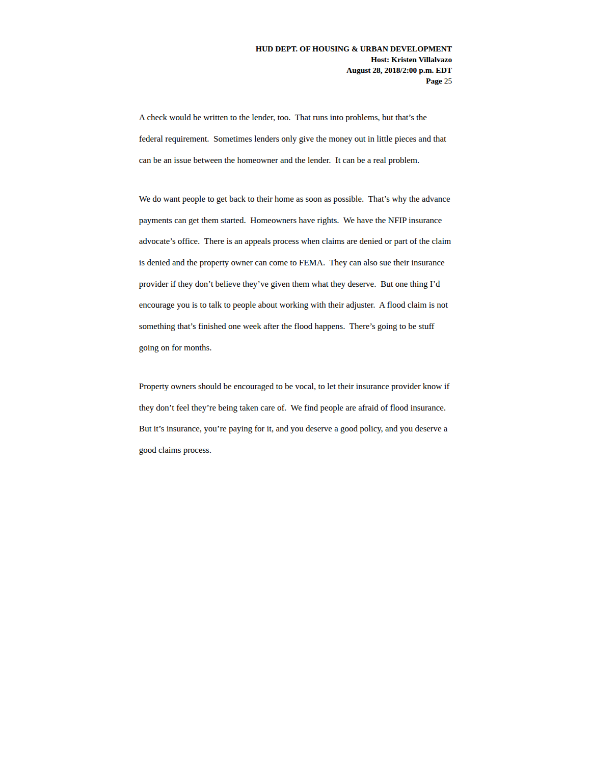HUD DEPT. OF HOUSING & URBAN DEVELOPMENT Host: Kristen Villalvazo August 28, 2018/2:00 p.m. EDT Page 25
A check would be written to the lender, too. That runs into problems, but that’s the federal requirement. Sometimes lenders only give the money out in little pieces and that can be an issue between the homeowner and the lender. It can be a real problem.
We do want people to get back to their home as soon as possible. That’s why the advance payments can get them started. Homeowners have rights. We have the NFIP insurance advocate’s office. There is an appeals process when claims are denied or part of the claim is denied and the property owner can come to FEMA. They can also sue their insurance provider if they don’t believe they’ve given them what they deserve. But one thing I’d encourage you is to talk to people about working with their adjuster. A flood claim is not something that’s finished one week after the flood happens. There’s going to be stuff going on for months.
Property owners should be encouraged to be vocal, to let their insurance provider know if they don’t feel they’re being taken care of. We find people are afraid of flood insurance. But it’s insurance, you’re paying for it, and you deserve a good policy, and you deserve a good claims process.